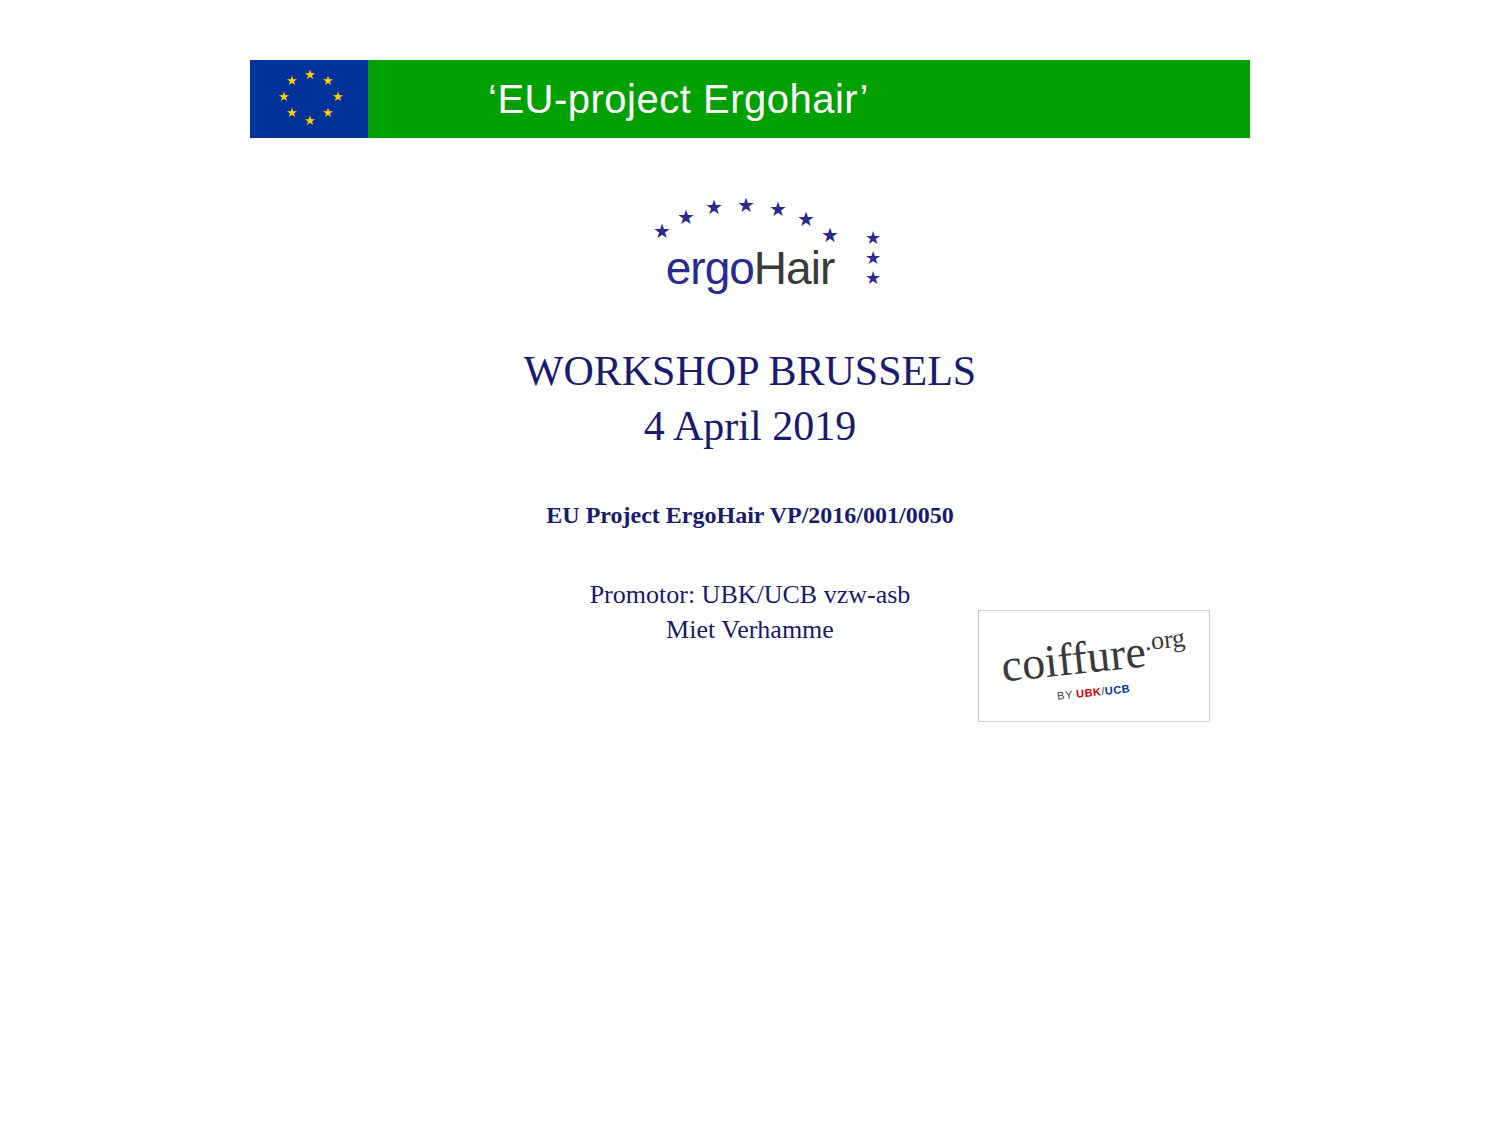★ ★ ★ ★ ★ ★ ★ ★
‘EU-project Ergohair’
★ ★ ★ ★ ★ ★ ★
ergoHair
★
★
★
WORKSHOP BRUSSELS
4 April 2019
EU Project ErgoHair VP/2016/001/0050
Promotor: UBK/UCB vzw-asb
Miet Verhamme
coiffure.org
BY UBK/UCB